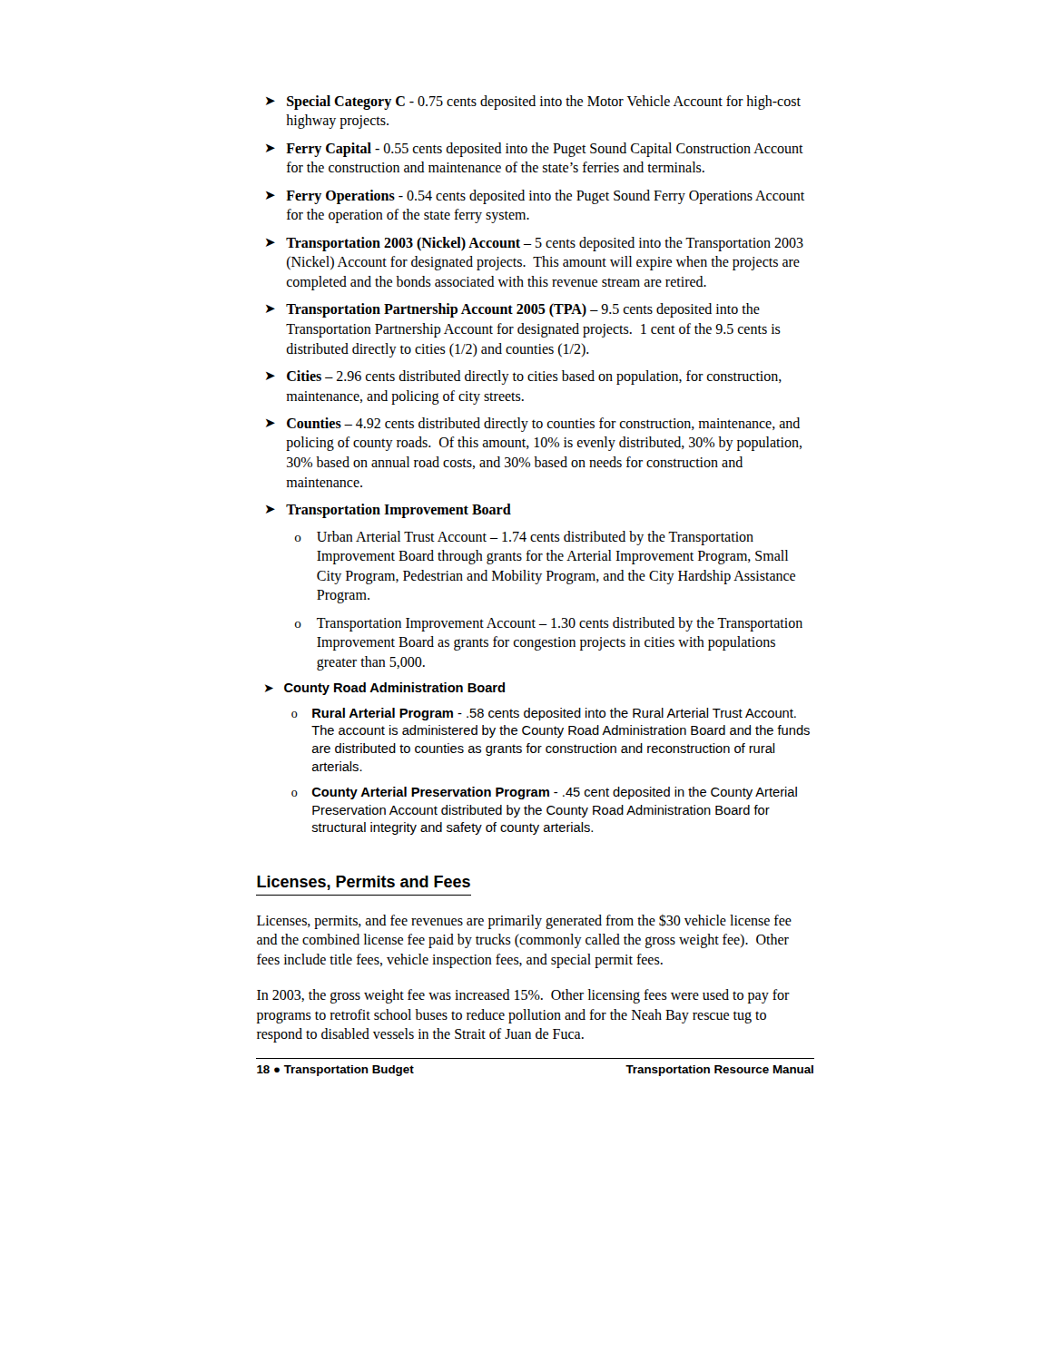Special Category C - 0.75 cents deposited into the Motor Vehicle Account for high-cost highway projects.
Ferry Capital - 0.55 cents deposited into the Puget Sound Capital Construction Account for the construction and maintenance of the state’s ferries and terminals.
Ferry Operations - 0.54 cents deposited into the Puget Sound Ferry Operations Account for the operation of the state ferry system.
Transportation 2003 (Nickel) Account – 5 cents deposited into the Transportation 2003 (Nickel) Account for designated projects. This amount will expire when the projects are completed and the bonds associated with this revenue stream are retired.
Transportation Partnership Account 2005 (TPA) – 9.5 cents deposited into the Transportation Partnership Account for designated projects. 1 cent of the 9.5 cents is distributed directly to cities (1/2) and counties (1/2).
Cities – 2.96 cents distributed directly to cities based on population, for construction, maintenance, and policing of city streets.
Counties – 4.92 cents distributed directly to counties for construction, maintenance, and policing of county roads. Of this amount, 10% is evenly distributed, 30% by population, 30% based on annual road costs, and 30% based on needs for construction and maintenance.
Transportation Improvement Board
Urban Arterial Trust Account – 1.74 cents distributed by the Transportation Improvement Board through grants for the Arterial Improvement Program, Small City Program, Pedestrian and Mobility Program, and the City Hardship Assistance Program.
Transportation Improvement Account – 1.30 cents distributed by the Transportation Improvement Board as grants for congestion projects in cities with populations greater than 5,000.
County Road Administration Board
Rural Arterial Program - .58 cents deposited into the Rural Arterial Trust Account. The account is administered by the County Road Administration Board and the funds are distributed to counties as grants for construction and reconstruction of rural arterials.
County Arterial Preservation Program - .45 cent deposited in the County Arterial Preservation Account distributed by the County Road Administration Board for structural integrity and safety of county arterials.
Licenses, Permits and Fees
Licenses, permits, and fee revenues are primarily generated from the $30 vehicle license fee and the combined license fee paid by trucks (commonly called the gross weight fee). Other fees include title fees, vehicle inspection fees, and special permit fees.
In 2003, the gross weight fee was increased 15%. Other licensing fees were used to pay for programs to retrofit school buses to reduce pollution and for the Neah Bay rescue tug to respond to disabled vessels in the Strait of Juan de Fuca.
18 ● Transportation Budget
Transportation Resource Manual